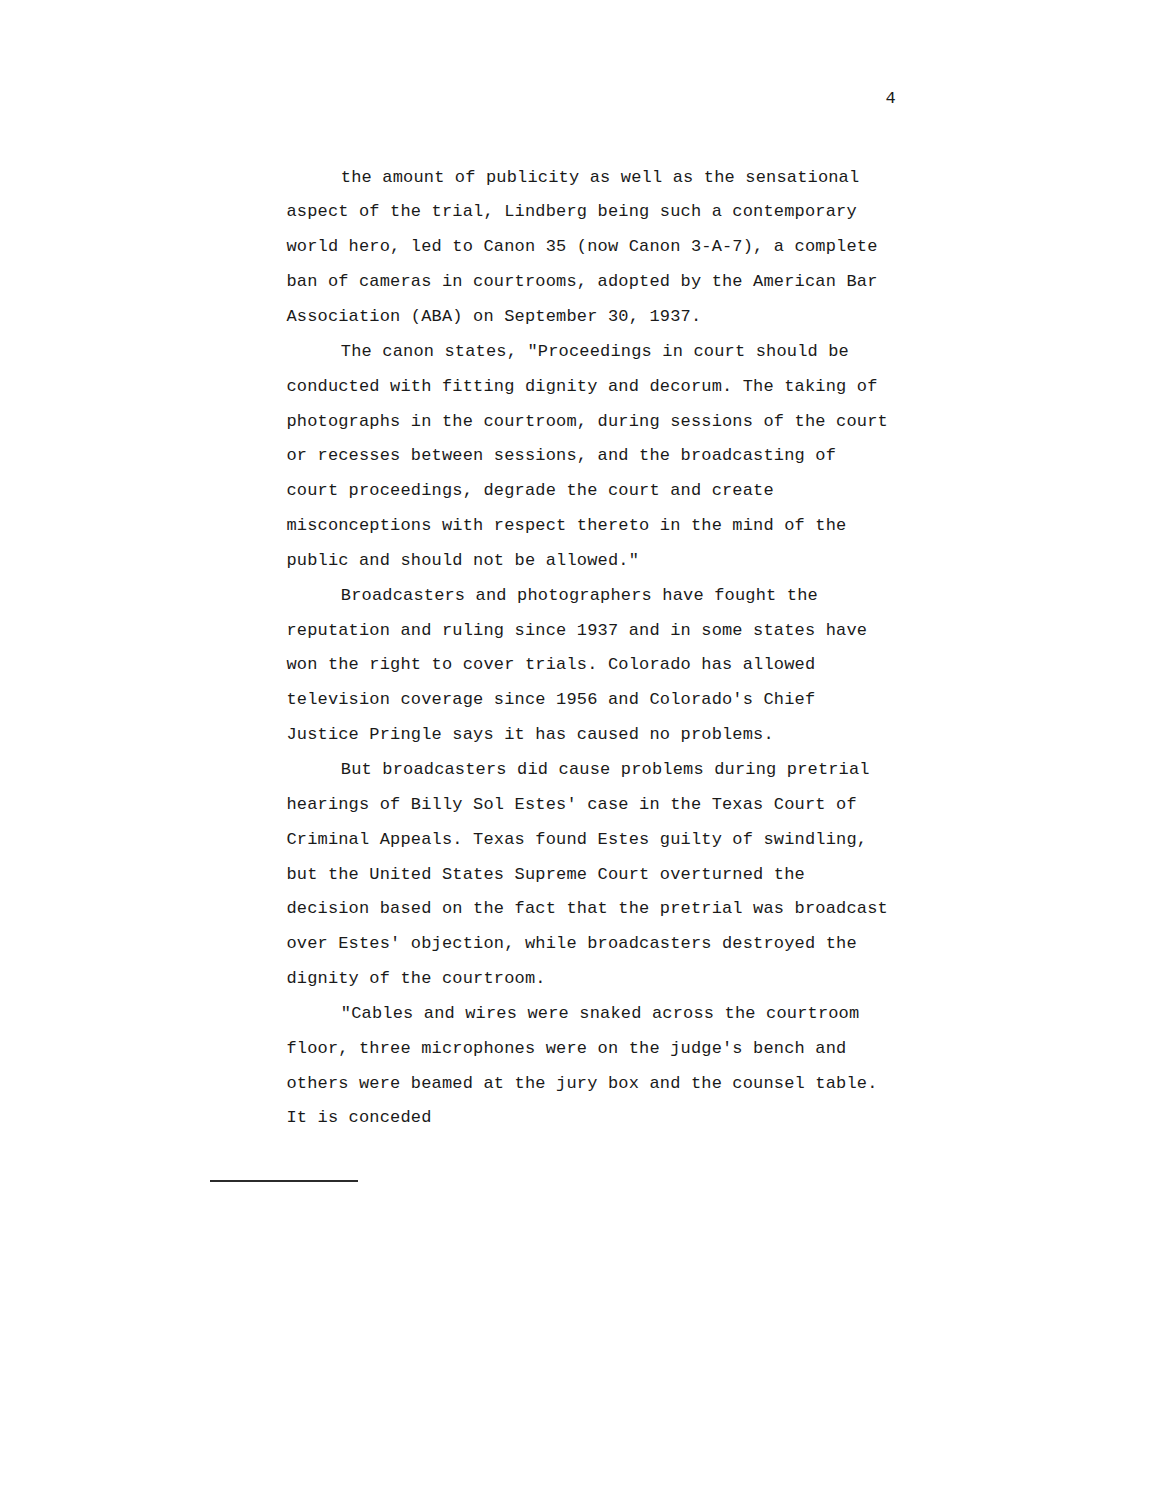4
the amount of publicity as well as the sensational aspect of the trial, Lindberg being such a contemporary world hero, led to Canon 35 (now Canon 3-A-7), a complete ban of cameras in courtrooms, adopted by the American Bar Association (ABA) on September 30, 1937.
The canon states, "Proceedings in court should be conducted with fitting dignity and decorum. The taking of photographs in the courtroom, during sessions of the court or recesses between sessions, and the broadcasting of court proceedings, degrade the court and create misconceptions with respect thereto in the mind of the public and should not be allowed."
Broadcasters and photographers have fought the reputation and ruling since 1937 and in some states have won the right to cover trials. Colorado has allowed television coverage since 1956 and Colorado's Chief Justice Pringle says it has caused no problems.
But broadcasters did cause problems during pretrial hearings of Billy Sol Estes' case in the Texas Court of Criminal Appeals. Texas found Estes guilty of swindling, but the United States Supreme Court overturned the decision based on the fact that the pretrial was broadcast over Estes' objection, while broadcasters destroyed the dignity of the courtroom.
"Cables and wires were snaked across the courtroom floor, three microphones were on the judge's bench and others were beamed at the jury box and the counsel table. It is conceded